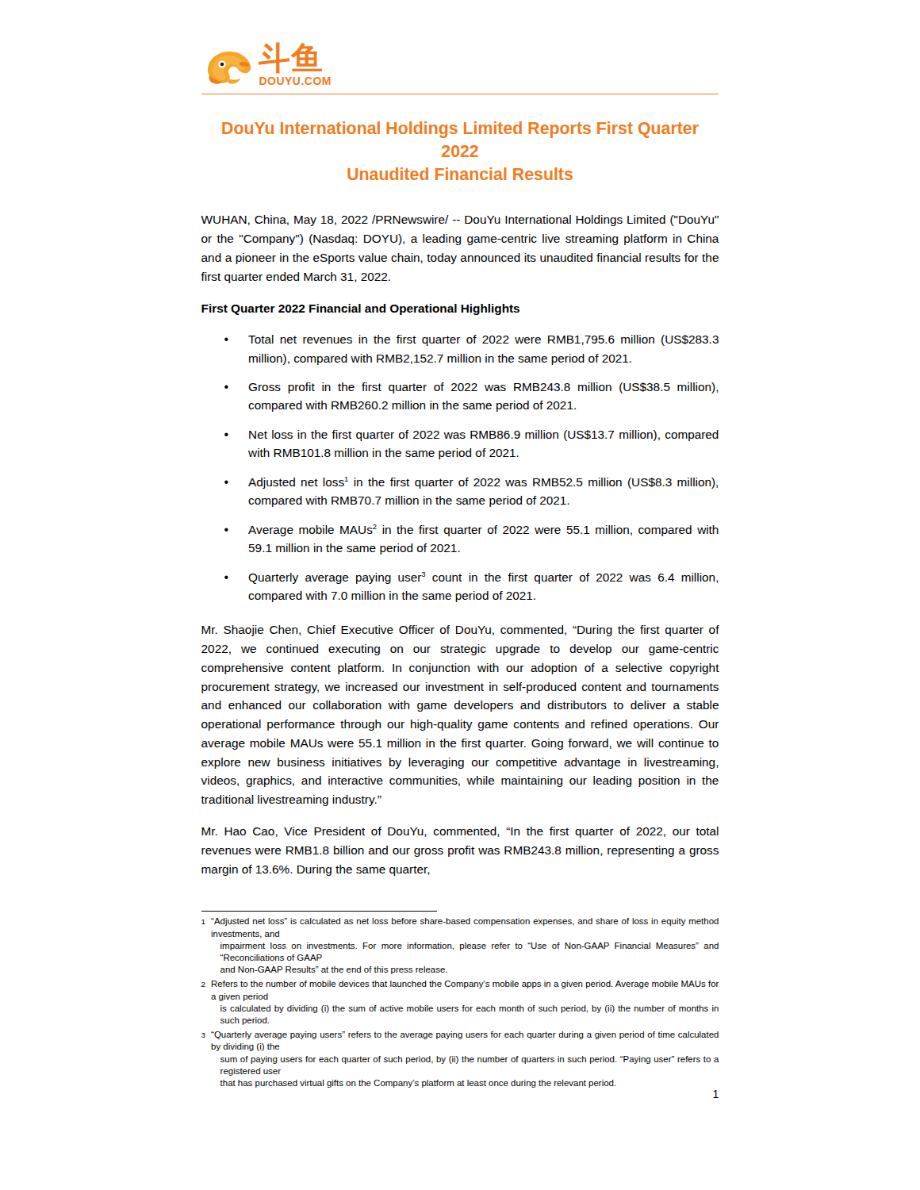斗鱼 DOUYU.COM
DouYu International Holdings Limited Reports First Quarter 2022
Unaudited Financial Results
WUHAN, China, May 18, 2022 /PRNewswire/ -- DouYu International Holdings Limited ("DouYu" or the "Company") (Nasdaq: DOYU), a leading game-centric live streaming platform in China and a pioneer in the eSports value chain, today announced its unaudited financial results for the first quarter ended March 31, 2022.
First Quarter 2022 Financial and Operational Highlights
Total net revenues in the first quarter of 2022 were RMB1,795.6 million (US$283.3 million), compared with RMB2,152.7 million in the same period of 2021.
Gross profit in the first quarter of 2022 was RMB243.8 million (US$38.5 million), compared with RMB260.2 million in the same period of 2021.
Net loss in the first quarter of 2022 was RMB86.9 million (US$13.7 million), compared with RMB101.8 million in the same period of 2021.
Adjusted net loss1 in the first quarter of 2022 was RMB52.5 million (US$8.3 million), compared with RMB70.7 million in the same period of 2021.
Average mobile MAUs2 in the first quarter of 2022 were 55.1 million, compared with 59.1 million in the same period of 2021.
Quarterly average paying user3 count in the first quarter of 2022 was 6.4 million, compared with 7.0 million in the same period of 2021.
Mr. Shaojie Chen, Chief Executive Officer of DouYu, commented, “During the first quarter of 2022, we continued executing on our strategic upgrade to develop our game-centric comprehensive content platform. In conjunction with our adoption of a selective copyright procurement strategy, we increased our investment in self-produced content and tournaments and enhanced our collaboration with game developers and distributors to deliver a stable operational performance through our high-quality game contents and refined operations. Our average mobile MAUs were 55.1 million in the first quarter. Going forward, we will continue to explore new business initiatives by leveraging our competitive advantage in livestreaming, videos, graphics, and interactive communities, while maintaining our leading position in the traditional livestreaming industry.”
Mr. Hao Cao, Vice President of DouYu, commented, “In the first quarter of 2022, our total revenues were RMB1.8 billion and our gross profit was RMB243.8 million, representing a gross margin of 13.6%. During the same quarter,
1
“Adjusted net loss” is calculated as net loss before share-based compensation expenses, and share of loss in equity method investments, and impairment loss on investments. For more information, please refer to “Use of Non-GAAP Financial Measures” and “Reconciliations of GAAP and Non-GAAP Results” at the end of this press release.
2
Refers to the number of mobile devices that launched the Company’s mobile apps in a given period. Average mobile MAUs for a given period is calculated by dividing (i) the sum of active mobile users for each month of such period, by (ii) the number of months in such period.
3
“Quarterly average paying users” refers to the average paying users for each quarter during a given period of time calculated by dividing (i) the sum of paying users for each quarter of such period, by (ii) the number of quarters in such period. “Paying user” refers to a registered user that has purchased virtual gifts on the Company’s platform at least once during the relevant period.
1